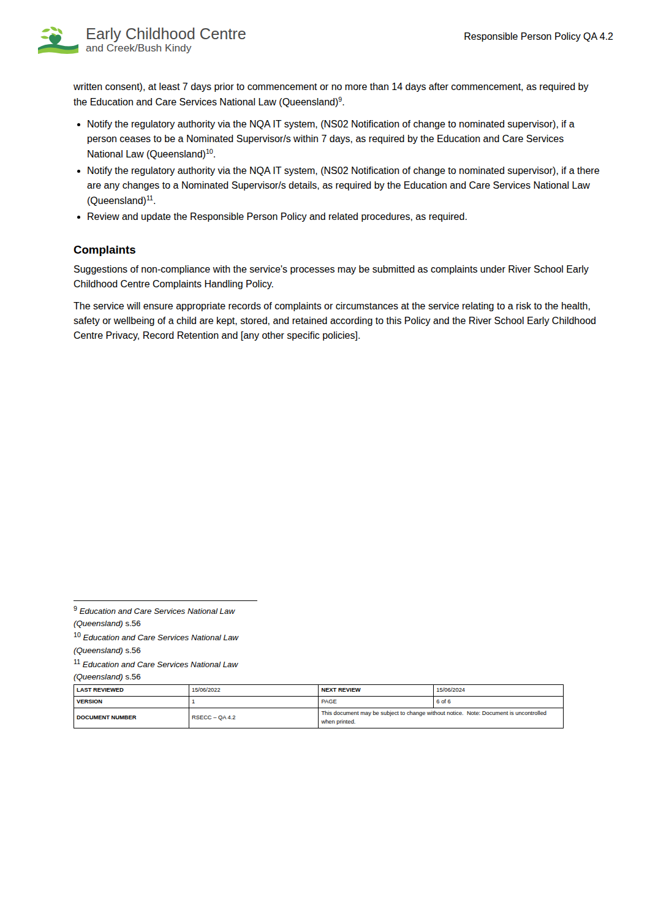Early Childhood Centre
and Creek/Bush Kindy
Responsible Person Policy QA 4.2
written consent), at least 7 days prior to commencement or no more than 14 days after commencement, as required by the Education and Care Services National Law (Queensland)9.
Notify the regulatory authority via the NQA IT system, (NS02 Notification of change to nominated supervisor), if a person ceases to be a Nominated Supervisor/s within 7 days, as required by the Education and Care Services National Law (Queensland)10.
Notify the regulatory authority via the NQA IT system, (NS02 Notification of change to nominated supervisor), if a there are any changes to a Nominated Supervisor/s details, as required by the Education and Care Services National Law (Queensland)11.
Review and update the Responsible Person Policy and related procedures, as required.
Complaints
Suggestions of non-compliance with the service's processes may be submitted as complaints under River School Early Childhood Centre Complaints Handling Policy.
The service will ensure appropriate records of complaints or circumstances at the service relating to a risk to the health, safety or wellbeing of a child are kept, stored, and retained according to this Policy and the River School Early Childhood Centre Privacy, Record Retention and [any other specific policies].
9 Education and Care Services National Law (Queensland) s.56
10 Education and Care Services National Law (Queensland) s.56
11 Education and Care Services National Law (Queensland) s.56
| LAST REVIEWED | 15/06/2022 | NEXT REVIEW | 15/06/2024 |
| VERSION | 1 | PAGE | 6 of 6 |
| DOCUMENT NUMBER | RSECC – QA 4.2 | This document may be subject to change without notice. Note: Document is uncontrolled when printed. |